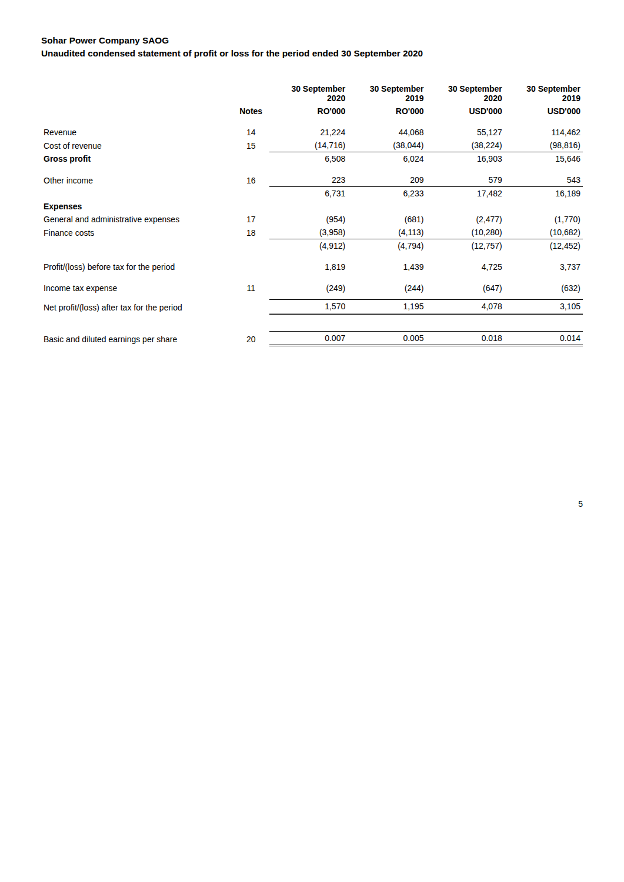Sohar Power Company SAOG
Unaudited condensed statement of profit or loss for the period ended 30 September 2020
| | | 30 September 2020 | 30 September 2019 | 30 September 2020 | 30 September 2019 |
| --- | --- | --- | --- | --- | --- |
| | Notes | RO'000 | RO'000 | USD'000 | USD'000 |
| Revenue | 14 | 21,224 | 44,068 | 55,127 | 114,462 |
| Cost of revenue | 15 | (14,716) | (38,044) | (38,224) | (98,816) |
| Gross profit | | 6,508 | 6,024 | 16,903 | 15,646 |
| Other income | 16 | 223 | 209 | 579 | 543 |
| | | 6,731 | 6,233 | 17,482 | 16,189 |
| Expenses | | | | | |
| General and administrative expenses | 17 | (954) | (681) | (2,477) | (1,770) |
| Finance costs | 18 | (3,958) | (4,113) | (10,280) | (10,682) |
| | | (4,912) | (4,794) | (12,757) | (12,452) |
| Profit/(loss) before tax for the period | | 1,819 | 1,439 | 4,725 | 3,737 |
| Income tax expense | 11 | (249) | (244) | (647) | (632) |
| Net profit/(loss) after tax for the period | | 1,570 | 1,195 | 4,078 | 3,105 |
| Basic and diluted earnings per share | 20 | 0.007 | 0.005 | 0.018 | 0.014 |
5